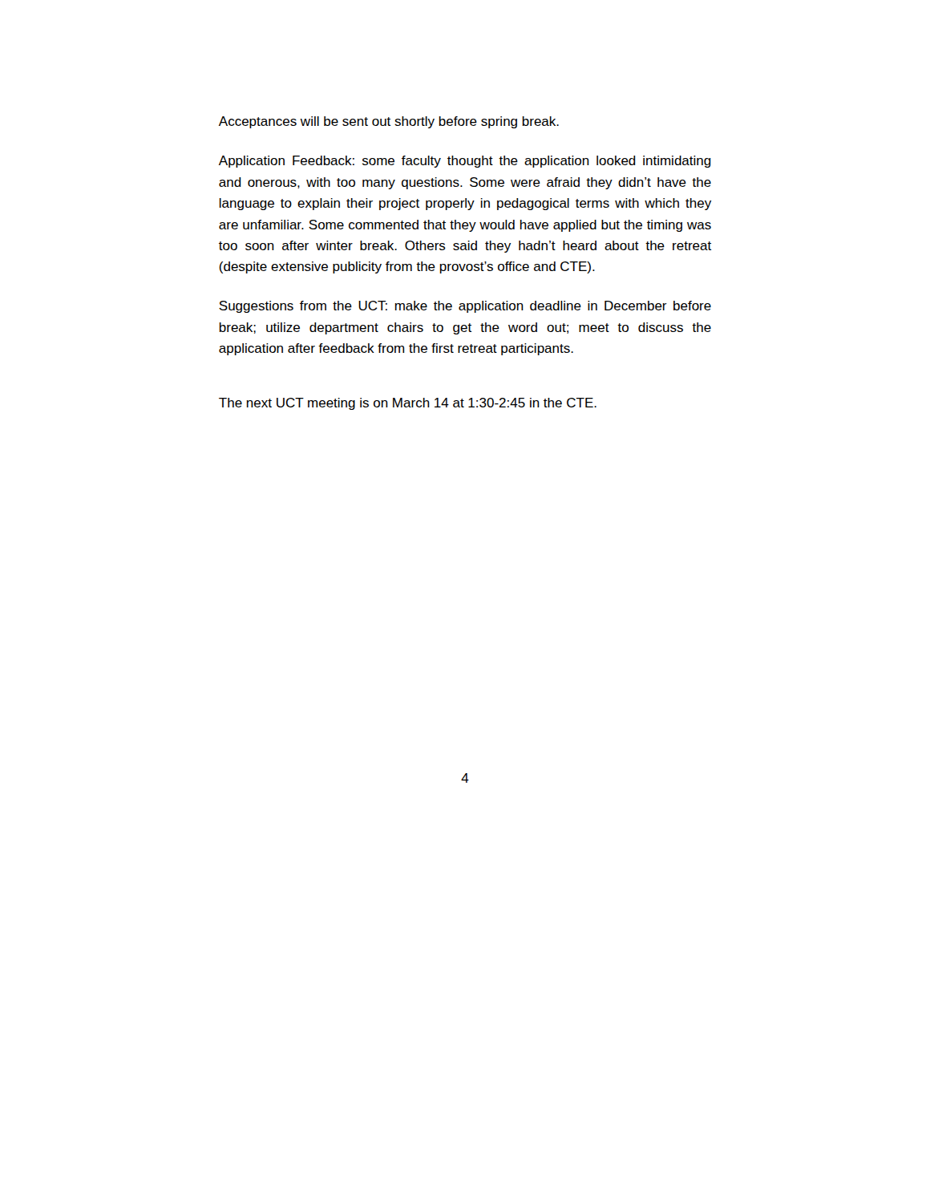Acceptances will be sent out shortly before spring break.
Application Feedback: some faculty thought the application looked intimidating and onerous, with too many questions. Some were afraid they didn’t have the language to explain their project properly in pedagogical terms with which they are unfamiliar. Some commented that they would have applied but the timing was too soon after winter break. Others said they hadn’t heard about the retreat (despite extensive publicity from the provost’s office and CTE).
Suggestions from the UCT: make the application deadline in December before break; utilize department chairs to get the word out; meet to discuss the application after feedback from the first retreat participants.
The next UCT meeting is on March 14 at 1:30-2:45 in the CTE.
4